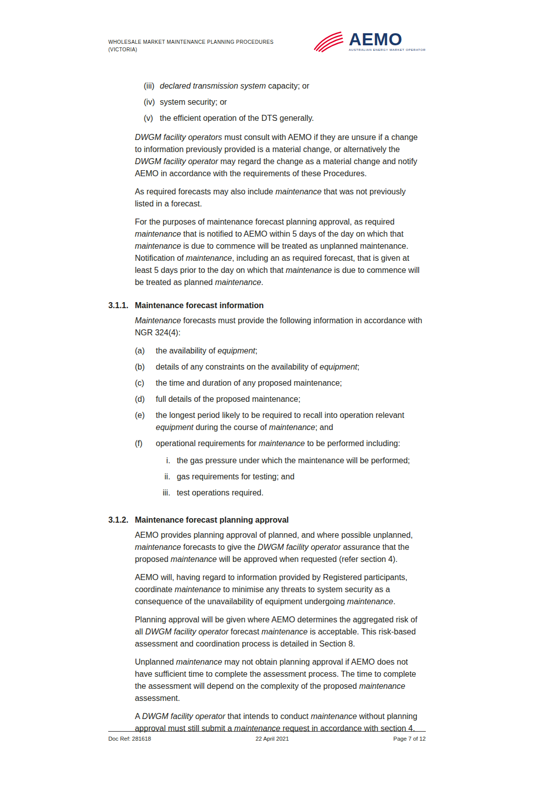Wholesale Market Maintenance Planning Procedures (Victoria)
AEMO Australian Energy Market Operator
(iii) declared transmission system capacity; or
(iv) system security; or
(v) the efficient operation of the DTS generally.
DWGM facility operators must consult with AEMO if they are unsure if a change to information previously provided is a material change, or alternatively the DWGM facility operator may regard the change as a material change and notify AEMO in accordance with the requirements of these Procedures.
As required forecasts may also include maintenance that was not previously listed in a forecast.
For the purposes of maintenance forecast planning approval, as required maintenance that is notified to AEMO within 5 days of the day on which that maintenance is due to commence will be treated as unplanned maintenance. Notification of maintenance, including an as required forecast, that is given at least 5 days prior to the day on which that maintenance is due to commence will be treated as planned maintenance.
3.1.1. Maintenance forecast information
Maintenance forecasts must provide the following information in accordance with NGR 324(4):
(a) the availability of equipment;
(b) details of any constraints on the availability of equipment;
(c) the time and duration of any proposed maintenance;
(d) full details of the proposed maintenance;
(e) the longest period likely to be required to recall into operation relevant equipment during the course of maintenance; and
(f) operational requirements for maintenance to be performed including:
i. the gas pressure under which the maintenance will be performed;
ii. gas requirements for testing; and
iii. test operations required.
3.1.2. Maintenance forecast planning approval
AEMO provides planning approval of planned, and where possible unplanned, maintenance forecasts to give the DWGM facility operator assurance that the proposed maintenance will be approved when requested (refer section 4).
AEMO will, having regard to information provided by Registered participants, coordinate maintenance to minimise any threats to system security as a consequence of the unavailability of equipment undergoing maintenance.
Planning approval will be given where AEMO determines the aggregated risk of all DWGM facility operator forecast maintenance is acceptable. This risk-based assessment and coordination process is detailed in Section 8.
Unplanned maintenance may not obtain planning approval if AEMO does not have sufficient time to complete the assessment process. The time to complete the assessment will depend on the complexity of the proposed maintenance assessment.
A DWGM facility operator that intends to conduct maintenance without planning approval must still submit a maintenance request in accordance with section 4.
Doc Ref: 281618
22 April 2021
Page 7 of 12